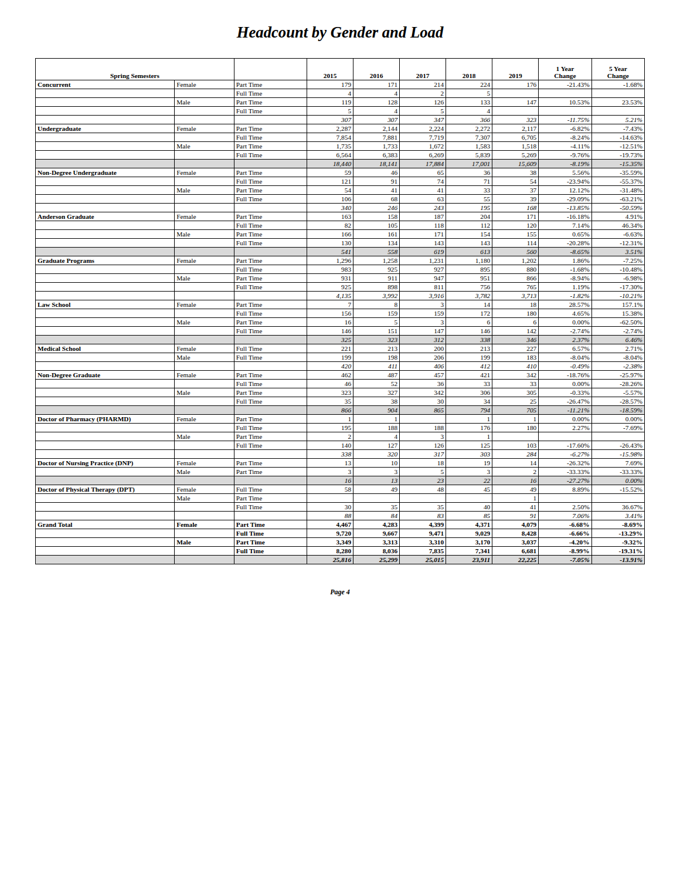Headcount by Gender and Load
| Spring Semesters | | 2015 | 2016 | 2017 | 2018 | 2019 | 1 Year Change | 5 Year Change |
| --- | --- | --- | --- | --- | --- | --- | --- | --- |
| Concurrent | Female | Part Time | 179 | 171 | 214 | 224 | 176 | -21.43% | -1.68% |
| | | Full Time | 4 | 4 | 2 | 5 | | | |
| | Male | Part Time | 119 | 128 | 126 | 133 | 147 | 10.53% | 23.53% |
| | | Full Time | 5 | 4 | 5 | 4 | | | |
| | | | 307 | 307 | 347 | 366 | 323 | -11.75% | 5.21% |
| Undergraduate | Female | Part Time | 2,287 | 2,144 | 2,224 | 2,272 | 2,117 | -6.82% | -7.43% |
| | | Full Time | 7,854 | 7,881 | 7,719 | 7,307 | 6,705 | -8.24% | -14.63% |
| | Male | Part Time | 1,735 | 1,733 | 1,672 | 1,583 | 1,518 | -4.11% | -12.51% |
| | | Full Time | 6,564 | 6,383 | 6,269 | 5,839 | 5,269 | -9.76% | -19.73% |
| | | | 18,440 | 18,141 | 17,884 | 17,001 | 15,609 | -8.19% | -15.35% |
| Non-Degree Undergraduate | Female | Part Time | 59 | 46 | 65 | 36 | 38 | 5.56% | -35.59% |
| | | Full Time | 121 | 91 | 74 | 71 | 54 | -23.94% | -55.37% |
| | Male | Part Time | 54 | 41 | 41 | 33 | 37 | 12.12% | -31.48% |
| | | Full Time | 106 | 68 | 63 | 55 | 39 | -29.09% | -63.21% |
| | | | 340 | 246 | 243 | 195 | 168 | -13.85% | -50.59% |
| Anderson Graduate | Female | Part Time | 163 | 158 | 187 | 204 | 171 | -16.18% | 4.91% |
| | | Full Time | 82 | 105 | 118 | 112 | 120 | 7.14% | 46.34% |
| | Male | Part Time | 166 | 161 | 171 | 154 | 155 | 0.65% | -6.63% |
| | | Full Time | 130 | 134 | 143 | 143 | 114 | -20.28% | -12.31% |
| | | | 541 | 558 | 619 | 613 | 560 | -8.65% | 3.51% |
| Graduate Programs | Female | Part Time | 1,296 | 1,258 | 1,231 | 1,180 | 1,202 | 1.86% | -7.25% |
| | | Full Time | 983 | 925 | 927 | 895 | 880 | -1.68% | -10.48% |
| | Male | Part Time | 931 | 911 | 947 | 951 | 866 | -8.94% | -6.98% |
| | | Full Time | 925 | 898 | 811 | 756 | 765 | 1.19% | -17.30% |
| | | | 4,135 | 3,992 | 3,916 | 3,782 | 3,713 | -1.82% | -10.21% |
| Law School | Female | Part Time | 7 | 8 | 3 | 14 | 18 | 28.57% | 157.1% |
| | | Full Time | 156 | 159 | 159 | 172 | 180 | 4.65% | 15.38% |
| | Male | Part Time | 16 | 5 | 3 | 6 | 6 | 0.00% | -62.50% |
| | | Full Time | 146 | 151 | 147 | 146 | 142 | -2.74% | -2.74% |
| | | | 325 | 323 | 312 | 338 | 346 | 2.37% | 6.46% |
| Medical School | Female | Full Time | 221 | 213 | 200 | 213 | 227 | 6.57% | 2.71% |
| | Male | Full Time | 199 | 198 | 206 | 199 | 183 | -8.04% | -8.04% |
| | | | 420 | 411 | 406 | 412 | 410 | -0.49% | -2.38% |
| Non-Degree Graduate | Female | Part Time | 462 | 487 | 457 | 421 | 342 | -18.76% | -25.97% |
| | | Full Time | 46 | 52 | 36 | 33 | 33 | 0.00% | -28.26% |
| | Male | Part Time | 323 | 327 | 342 | 306 | 305 | -0.33% | -5.57% |
| | | Full Time | 35 | 38 | 30 | 34 | 25 | -26.47% | -28.57% |
| | | | 866 | 904 | 865 | 794 | 705 | -11.21% | -18.59% |
| Doctor of Pharmacy (PHARMD) | Female | Part Time | 1 | 1 | | 1 | 1 | 0.00% | 0.00% |
| | | Full Time | 195 | 188 | 188 | 176 | 180 | 2.27% | -7.69% |
| | Male | Part Time | 2 | 4 | 3 | 1 | | | |
| | | Full Time | 140 | 127 | 126 | 125 | 103 | -17.60% | -26.43% |
| | | | 338 | 320 | 317 | 303 | 284 | -6.27% | -15.98% |
| Doctor of Nursing Practice (DNP) | Female | Part Time | 13 | 10 | 18 | 19 | 14 | -26.32% | 7.69% |
| | Male | Part Time | 3 | 3 | 5 | 3 | 2 | -33.33% | -33.33% |
| | | | 16 | 13 | 23 | 22 | 16 | -27.27% | 0.00% |
| Doctor of Physical Therapy (DPT) | Female | Full Time | 58 | 49 | 48 | 45 | 49 | 8.89% | -15.52% |
| | Male | Part Time | | | | | 1 | | |
| | | Full Time | 30 | 35 | 35 | 40 | 41 | 2.50% | 36.67% |
| | | | 88 | 84 | 83 | 85 | 91 | 7.06% | 3.41% |
| Grand Total | Female | Part Time | 4,467 | 4,283 | 4,399 | 4,371 | 4,079 | -6.68% | -8.69% |
| | | Full Time | 9,720 | 9,667 | 9,471 | 9,029 | 8,428 | -6.66% | -13.29% |
| | Male | Part Time | 3,349 | 3,313 | 3,310 | 3,170 | 3,037 | -4.20% | -9.32% |
| | | Full Time | 8,280 | 8,036 | 7,835 | 7,341 | 6,681 | -8.99% | -19.31% |
| | | | 25,816 | 25,299 | 25,015 | 23,911 | 22,225 | -7.05% | -13.91% |
Page 4